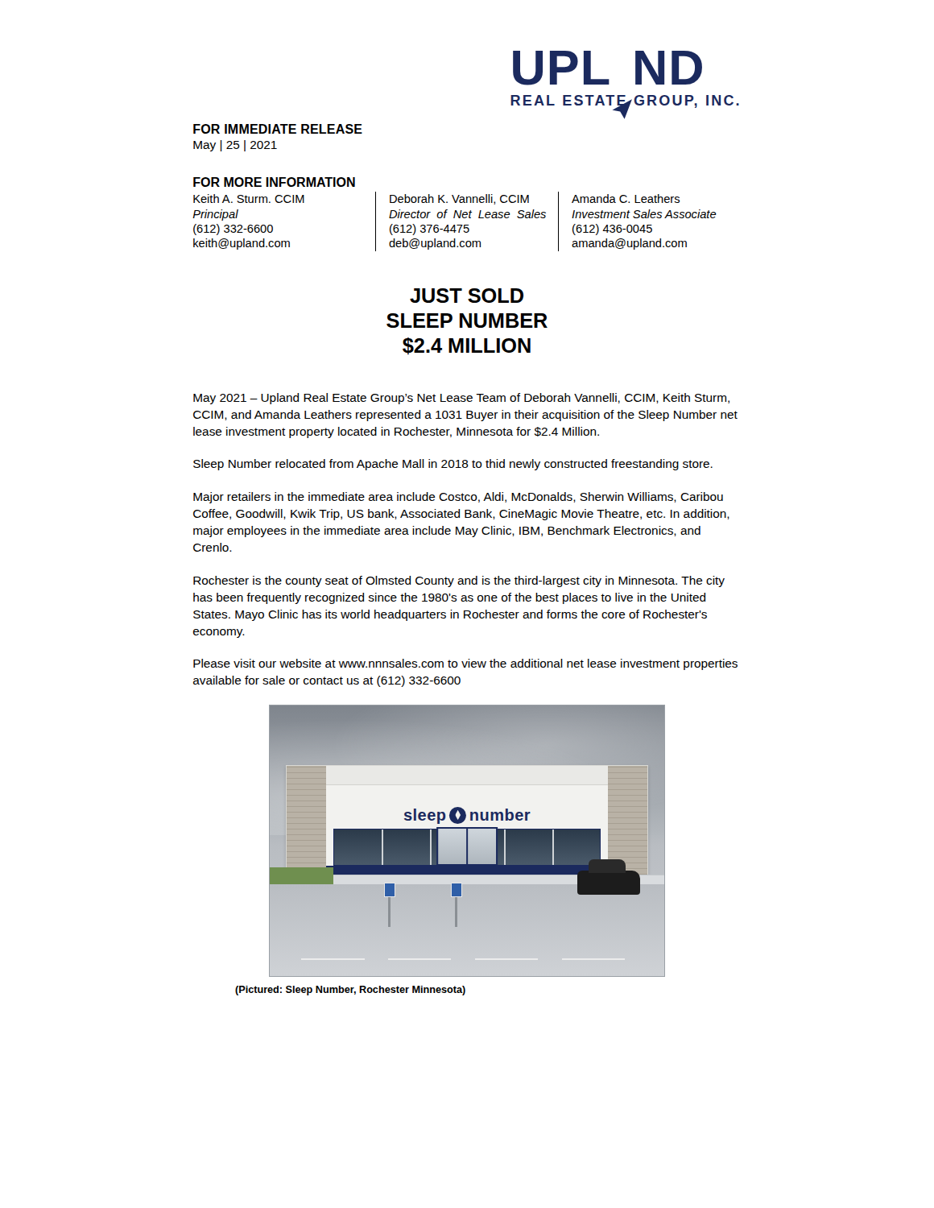UPL ND
REAL ESTATE GROUP, INC.
FOR IMMEDIATE RELEASE
May | 25 | 2021
FOR MORE INFORMATION
| Keith A. Sturm. CCIM Principal (612) 332-6600 keith@upland.com | Deborah K. Vannelli, CCIM Director of Net Lease Sales (612) 376-4475 deb@upland.com | Amanda C. Leathers Investment Sales Associate (612) 436-0045 amanda@upland.com |
JUST SOLD
SLEEP NUMBER
$2.4 MILLION
May 2021 – Upland Real Estate Group’s Net Lease Team of Deborah Vannelli, CCIM, Keith Sturm, CCIM, and Amanda Leathers represented a 1031 Buyer in their acquisition of the Sleep Number net lease investment property located in Rochester, Minnesota for $2.4 Million.
Sleep Number relocated from Apache Mall in 2018 to thid newly constructed freestanding store.
Major retailers in the immediate area include Costco, Aldi, McDonalds, Sherwin Williams, Caribou Coffee, Goodwill, Kwik Trip, US bank, Associated Bank, CineMagic Movie Theatre, etc. In addition, major employees in the immediate area include May Clinic, IBM, Benchmark Electronics, and Crenlo.
Rochester is the county seat of Olmsted County and is the third-largest city in Minnesota. The city has been frequently recognized since the 1980's as one of the best places to live in the United States. Mayo Clinic has its world headquarters in Rochester and forms the core of Rochester's economy.
Please visit our website at www.nnnsales.com to view the additional net lease investment properties available for sale or contact us at (612) 332-6600
sleep number
(Pictured: Sleep Number, Rochester Minnesota)